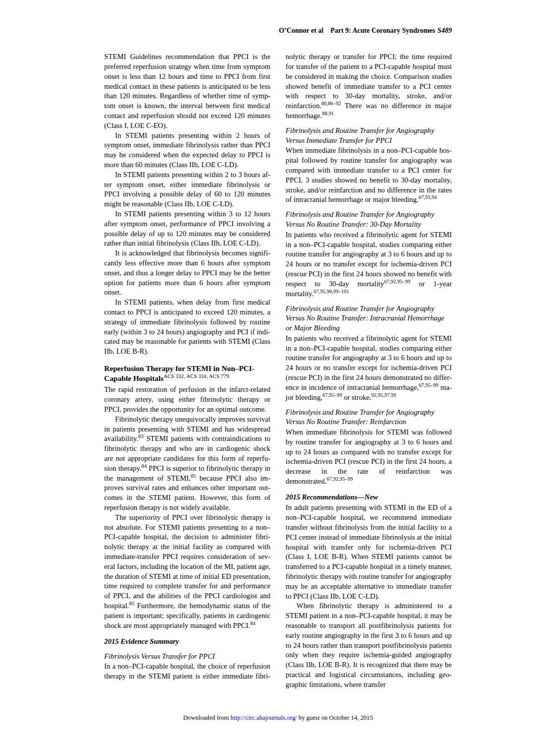O’Connor et al Part 9: Acute Coronary Syndromes S489
STEMI Guidelines recommendation that PPCI is the preferred reperfusion strategy when time from symptom onset is less than 12 hours and time to PPCI from first medical contact in these patients is anticipated to be less than 120 minutes. Regardless of whether time of symptom onset is known, the interval between first medical contact and reperfusion should not exceed 120 minutes (Class I, LOE C-EO).
In STEMI patients presenting within 2 hours of symptom onset, immediate fibrinolysis rather than PPCI may be considered when the expected delay to PPCI is more than 60 minutes (Class IIb, LOE C-LD).
In STEMI patients presenting within 2 to 3 hours after symptom onset, either immediate fibrinolysis or PPCI involving a possible delay of 60 to 120 minutes might be reasonable (Class IIb, LOE C-LD).
In STEMI patients presenting within 3 to 12 hours after symptom onset, performance of PPCI involving a possible delay of up to 120 minutes may be considered rather than initial fibrinolysis (Class IIb, LOE C-LD).
It is acknowledged that fibrinolysis becomes significantly less effective more than 6 hours after symptom onset, and thus a longer delay to PPCI may be the better option for patients more than 6 hours after symptom onset.
In STEMI patients, when delay from first medical contact to PPCI is anticipated to exceed 120 minutes, a strategy of immediate fibrinolysis followed by routine early (within 3 to 24 hours) angiography and PCI if indicated may be reasonable for patients with STEMI (Class IIb, LOE B-R).
Reperfusion Therapy for STEMI in Non–PCI-Capable HospitalsACS 332, ACS 334, ACS 779
The rapid restoration of perfusion in the infarct-related coronary artery, using either fibrinolytic therapy or PPCI, provides the opportunity for an optimal outcome.
Fibrinolytic therapy unequivocally improves survival in patients presenting with STEMI and has widespread availability.83 STEMI patients with contraindications to fibrinolytic therapy and who are in cardiogenic shock are not appropriate candidates for this form of reperfusion therapy.84 PPCI is superior to fibrinolytic therapy in the management of STEMI,85 because PPCI also improves survival rates and enhances other important outcomes in the STEMI patient. However, this form of reperfusion therapy is not widely available.
The superiority of PPCI over fibrinolytic therapy is not absolute. For STEMI patients presenting to a non–PCI-capable hospital, the decision to administer fibrinolytic therapy at the initial facility as compared with immediate-transfer PPCI requires consideration of several factors, including the location of the MI, patient age, the duration of STEMI at time of initial ED presentation, time required to complete transfer for and performance of PPCI, and the abilities of the PPCI cardiologist and hospital.85 Furthermore, the hemodynamic status of the patient is important; specifically, patients in cardiogenic shock are most appropriately managed with PPCI.84
2015 Evidence Summary
Fibrinolysis Versus Transfer for PPCI
In a non–PCI-capable hospital, the choice of reperfusion therapy in the STEMI patient is either immediate fibrinolytic therapy or transfer for PPCI; the time required for transfer of the patient to a PCI-capable hospital must be considered in making the choice. Comparison studies showed benefit of immediate transfer to a PCI center with respect to 30-day mortality, stroke, and/or reinfarction.80,86–92 There was no difference in major hemorrhage.88,91
Fibrinolysis and Routine Transfer for Angiography Versus Immediate Transfer for PPCI
When immediate fibrinolysis in a non–PCI-capable hospital followed by routine transfer for angiography was compared with immediate transfer to a PCI center for PPCI, 3 studies showed no benefit to 30-day mortality, stroke, and/or reinfarction and no difference in the rates of intracranial hemorrhage or major bleeding.67,93,94
Fibrinolysis and Routine Transfer for Angiography Versus No Routine Transfer: 30-Day Mortality
In patients who received a fibrinolytic agent for STEMI in a non–PCI-capable hospital, studies comparing either routine transfer for angiography at 3 to 6 hours and up to 24 hours or no transfer except for ischemia-driven PCI (rescue PCI) in the first 24 hours showed no benefit with respect to 30-day mortality67,92,95–99 or 1-year mortality.67,95,96,99–101
Fibrinolysis and Routine Transfer for Angiography Versus No Routine Transfer: Intracranial Hemorrhage or Major Bleeding
In patients who received a fibrinolytic agent for STEMI in a non–PCI-capable hospital, studies comparing either routine transfer for angiography at 3 to 6 hours and up to 24 hours or no transfer except for ischemia-driven PCI (rescue PCI) in the first 24 hours demonstrated no difference in incidence of intracranial hemorrhage,67,95–99 major bleeding,67,95–99 or stroke.92,95,97,99
Fibrinolysis and Routine Transfer for Angiography Versus No Routine Transfer: Reinfarction
When immediate fibrinolysis for STEMI was followed by routine transfer for angiography at 3 to 6 hours and up to 24 hours as compared with no transfer except for ischemia-driven PCI (rescue PCI) in the first 24 hours, a decrease in the rate of reinfarction was demonstrated.67,92,95–99
2015 Recommendations—New
In adult patients presenting with STEMI in the ED of a non–PCI-capable hospital, we recommend immediate transfer without fibrinolysis from the initial facility to a PCI center instead of immediate fibrinolysis at the initial hospital with transfer only for ischemia-driven PCI (Class I, LOE B-R). When STEMI patients cannot be transferred to a PCI-capable hospital in a timely manner, fibrinolytic therapy with routine transfer for angiography may be an acceptable alternative to immediate transfer to PPCI (Class IIb, LOE C-LD).
When fibrinolytic therapy is administered to a STEMI patient in a non–PCI-capable hospital, it may be reasonable to transport all postfibrinolysis patients for early routine angiography in the first 3 to 6 hours and up to 24 hours rather than transport postfibrinolysis patients only when they require ischemia-guided angiography (Class IIb, LOE B-R). It is recognized that there may be practical and logistical circumstances, including geographic limitations, where transfer
Downloaded from http://circ.ahajournals.org/ by guest on October 14, 2015